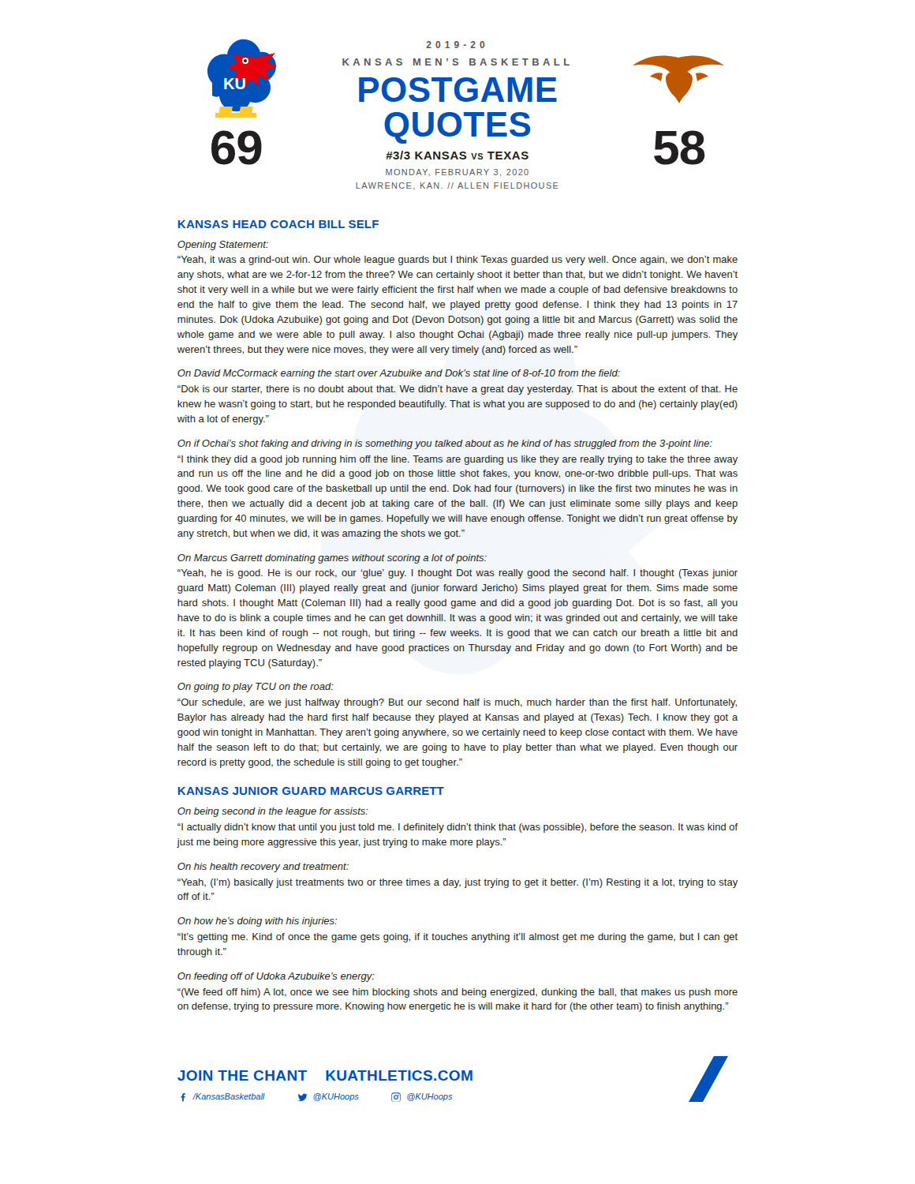KU
69
2019-20
Kansas Men’s Basketball
Postgame Quotes
#3/3 Kansas vs Texas
Monday, February 3, 2020
Lawrence, Kan. // Allen Fieldhouse
58
Kansas Head Coach Bill Self
Opening Statement:
“Yeah, it was a grind-out win. Our whole league guards but I think Texas guarded us very well. Once again, we don’t make any shots, what are we 2-for-12 from the three? We can certainly shoot it better than that, but we didn’t tonight. We haven’t shot it very well in a while but we were fairly efficient the first half when we made a couple of bad defensive breakdowns to end the half to give them the lead. The second half, we played pretty good defense. I think they had 13 points in 17 minutes. Dok (Udoka Azubuike) got going and Dot (Devon Dotson) got going a little bit and Marcus (Garrett) was solid the whole game and we were able to pull away. I also thought Ochai (Agbaji) made three really nice pull-up jumpers. They weren’t threes, but they were nice moves, they were all very timely (and) forced as well.”
On David McCormack earning the start over Azubuike and Dok’s stat line of 8-of-10 from the field:
“Dok is our starter, there is no doubt about that. We didn’t have a great day yesterday. That is about the extent of that. He knew he wasn’t going to start, but he responded beautifully. That is what you are supposed to do and (he) certainly play(ed) with a lot of energy.”
On if Ochai’s shot faking and driving in is something you talked about as he kind of has struggled from the 3-point line:
“I think they did a good job running him off the line. Teams are guarding us like they are really trying to take the three away and run us off the line and he did a good job on those little shot fakes, you know, one-or-two dribble pull-ups. That was good. We took good care of the basketball up until the end. Dok had four (turnovers) in like the first two minutes he was in there, then we actually did a decent job at taking care of the ball. (If) We can just eliminate some silly plays and keep guarding for 40 minutes, we will be in games. Hopefully we will have enough offense. Tonight we didn’t run great offense by any stretch, but when we did, it was amazing the shots we got.”
On Marcus Garrett dominating games without scoring a lot of points:
“Yeah, he is good. He is our rock, our ‘glue’ guy. I thought Dot was really good the second half. I thought (Texas junior guard Matt) Coleman (III) played really great and (junior forward Jericho) Sims played great for them. Sims made some hard shots. I thought Matt (Coleman III) had a really good game and did a good job guarding Dot. Dot is so fast, all you have to do is blink a couple times and he can get downhill. It was a good win; it was grinded out and certainly, we will take it. It has been kind of rough -- not rough, but tiring -- few weeks. It is good that we can catch our breath a little bit and hopefully regroup on Wednesday and have good practices on Thursday and Friday and go down (to Fort Worth) and be rested playing TCU (Saturday).”
On going to play TCU on the road:
“Our schedule, are we just halfway through? But our second half is much, much harder than the first half. Unfortunately, Baylor has already had the hard first half because they played at Kansas and played at (Texas) Tech. I know they got a good win tonight in Manhattan. They aren’t going anywhere, so we certainly need to keep close contact with them. We have half the season left to do that; but certainly, we are going to have to play better than what we played. Even though our record is pretty good, the schedule is still going to get tougher.”
Kansas Junior Guard Marcus Garrett
On being second in the league for assists:
“I actually didn’t know that until you just told me. I definitely didn’t think that (was possible), before the season. It was kind of just me being more aggressive this year, just trying to make more plays.”
On his health recovery and treatment:
“Yeah, (I’m) basically just treatments two or three times a day, just trying to get it better. (I’m) Resting it a lot, trying to stay off of it.”
On how he’s doing with his injuries:
“It’s getting me. Kind of once the game gets going, if it touches anything it’ll almost get me during the game, but I can get through it.”
On feeding off of Udoka Azubuike’s energy:
“(We feed off him) A lot, once we see him blocking shots and being energized, dunking the ball, that makes us push more on defense, trying to pressure more. Knowing how energetic he is will make it hard for (the other team) to finish anything.”
Join the Chant KUAthletics.com
/KansasBasketball @KUHoops @KUHoops